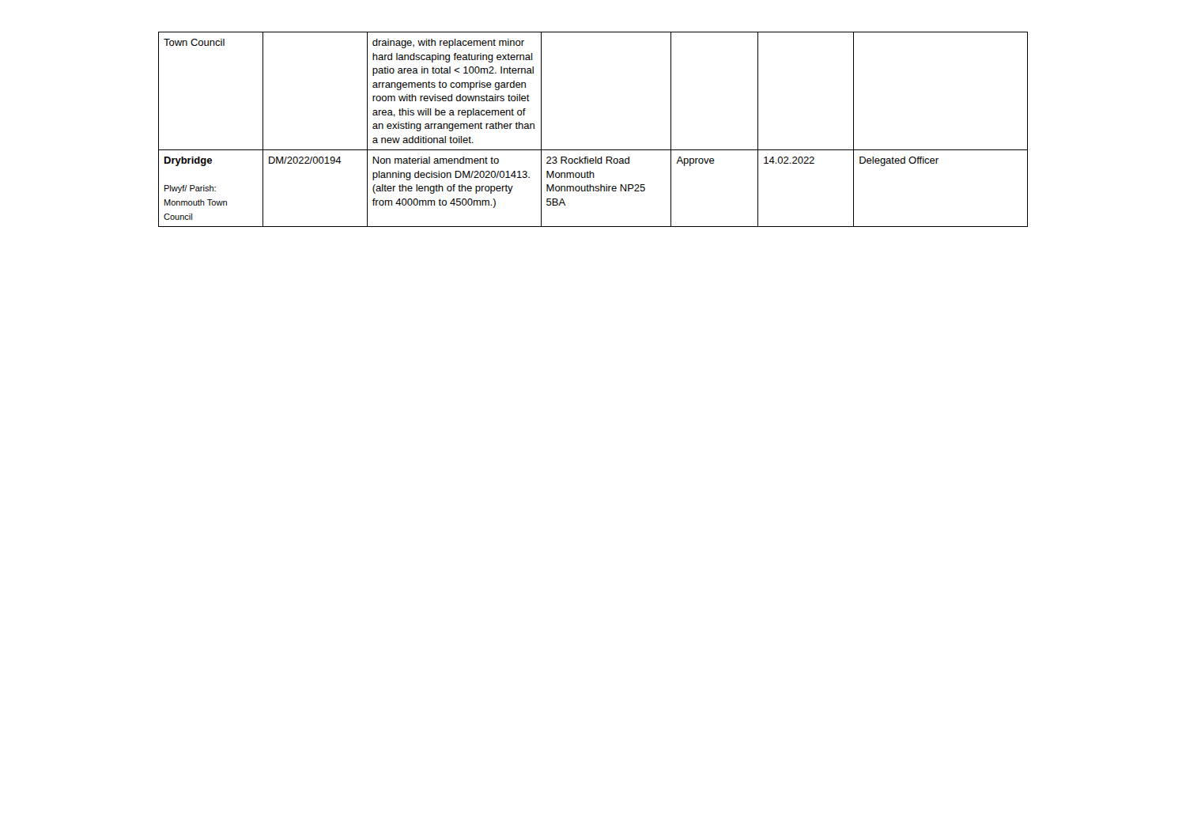| Town Council | | drainage, with replacement minor hard landscaping featuring external patio area in total < 100m2. Internal arrangements to comprise garden room with revised downstairs toilet area, this will be a replacement of an existing arrangement rather than a new additional toilet. | | | | |
| Drybridge Plwyf/ Parish: Monmouth Town Council | DM/2022/00194 | Non material amendment to planning decision DM/2020/01413. (alter the length of the property from 4000mm to 4500mm.) | 23 Rockfield Road Monmouth Monmouthshire NP25 5BA | Approve | 14.02.2022 | Delegated Officer |